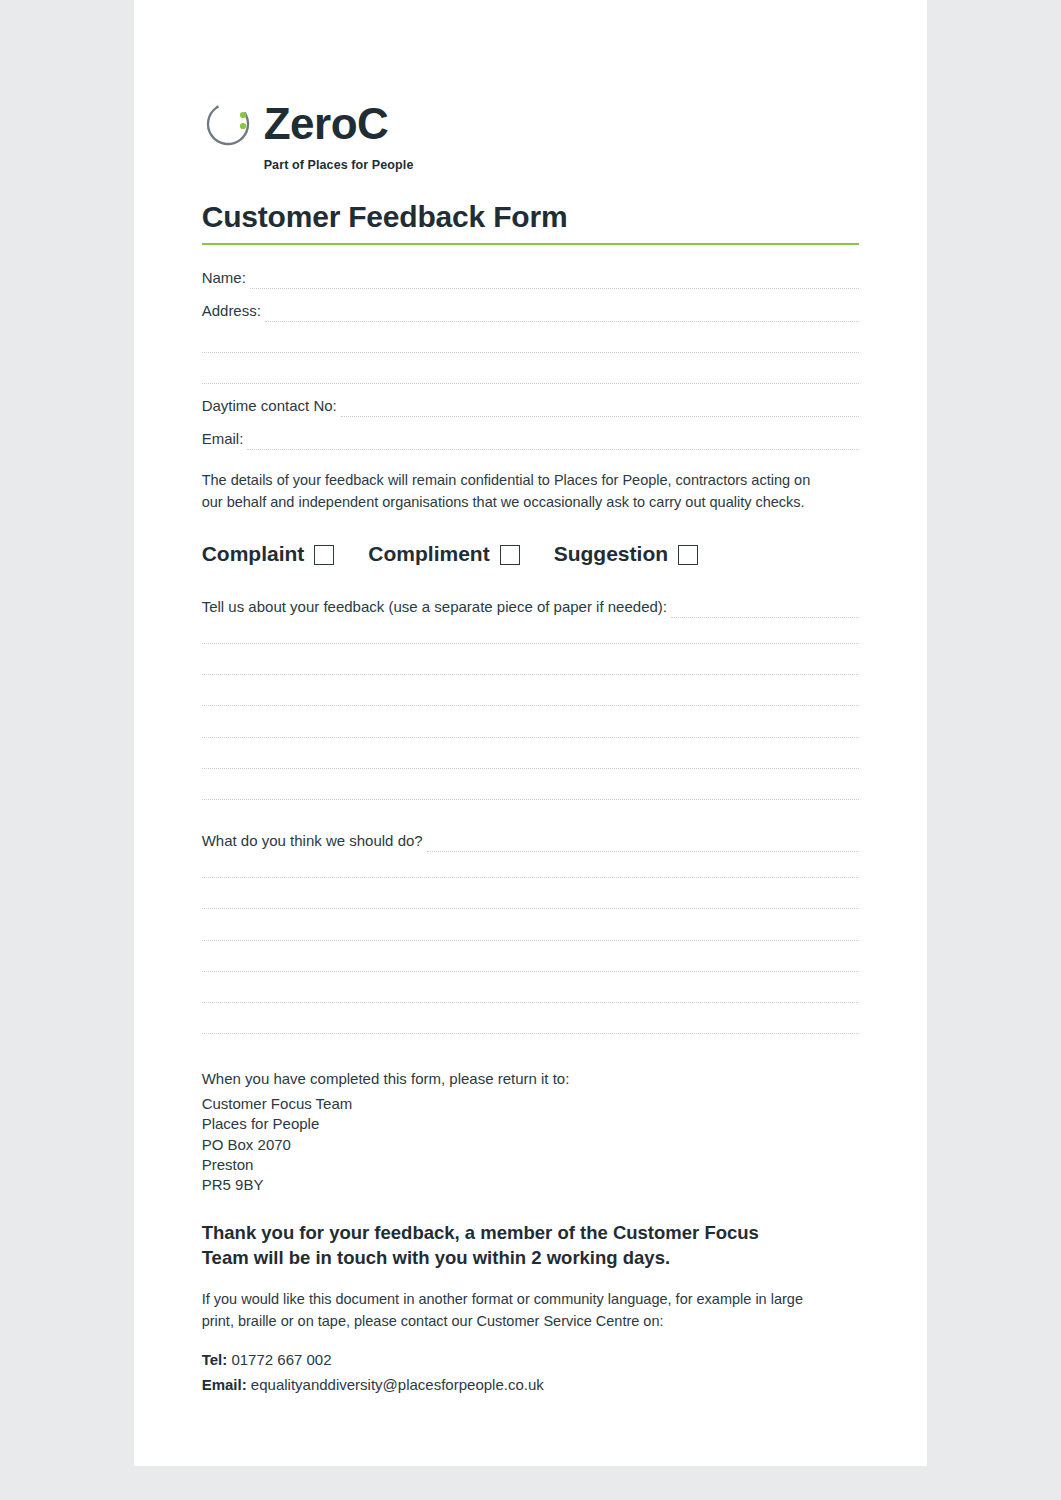ZeroC
Part of Places for People
Customer Feedback Form
Name:
Address:
Daytime contact No:
Email:
The details of your feedback will remain confidential to Places for People, contractors acting on our behalf and independent organisations that we occasionally ask to carry out quality checks.
Complaint Compliment Suggestion
Tell us about your feedback (use a separate piece of paper if needed):
What do you think we should do?
When you have completed this form, please return it to:
Customer Focus Team
Places for People
PO Box 2070
Preston
PR5 9BY
Thank you for your feedback, a member of the Customer Focus Team will be in touch with you within 2 working days.
If you would like this document in another format or community language, for example in large print, braille or on tape, please contact our Customer Service Centre on:
Tel: 01772 667 002
Email: equalityanddiversity@placesforpeople.co.uk